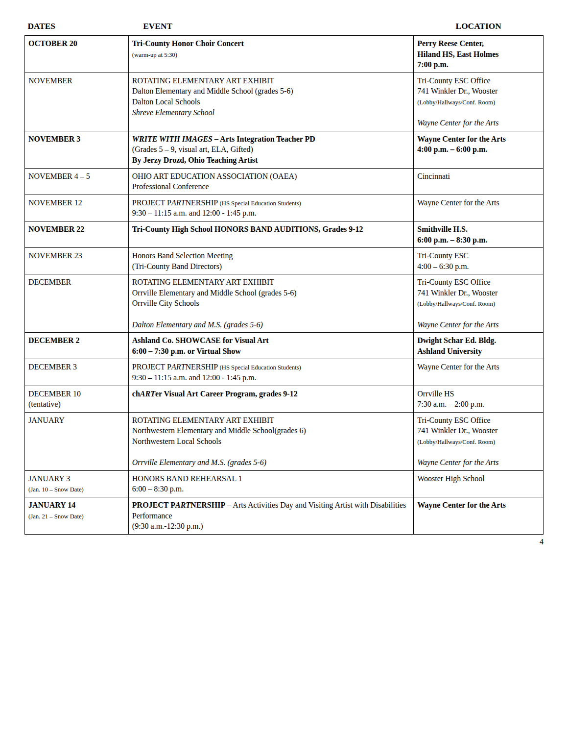| DATES | EVENT | LOCATION |
| --- | --- | --- |
| OCTOBER 20 | Tri-County Honor Choir Concert (warm-up at 5:30) | Perry Reese Center, Hiland HS, East Holmes 7:00 p.m. |
| NOVEMBER | ROTATING ELEMENTARY ART EXHIBIT Dalton Elementary and Middle School (grades 5-6) Dalton Local Schools Shreve Elementary School | Tri-County ESC Office 741 Winkler Dr., Wooster (Lobby/Hallways/Conf. Room) Wayne Center for the Arts |
| NOVEMBER 3 | WRITE WITH IMAGES – Arts Integration Teacher PD (Grades 5 – 9, visual art, ELA, Gifted) By Jerzy Drozd, Ohio Teaching Artist | Wayne Center for the Arts 4:00 p.m. – 6:00 p.m. |
| NOVEMBER 4 – 5 | OHIO ART EDUCATION ASSOCIATION (OAEA) Professional Conference | Cincinnati |
| NOVEMBER 12 | PROJECT P ART NERSHIP (HS Special Education Students) 9:30 – 11:15 a.m. and 12:00 - 1:45 p.m. | Wayne Center for the Arts |
| NOVEMBER 22 | Tri-County High School HONORS BAND AUDITIONS, Grades 9-12 | Smithville H.S. 6:00 p.m. – 8:30 p.m. |
| NOVEMBER 23 | Honors Band Selection Meeting (Tri-County Band Directors) | Tri-County ESC 4:00 – 6:30 p.m. |
| DECEMBER | ROTATING ELEMENTARY ART EXHIBIT Orrville Elementary and Middle School (grades 5-6) Orrville City Schools Dalton Elementary and M.S. (grades 5-6) | Tri-County ESC Office 741 Winkler Dr., Wooster (Lobby/Hallways/Conf. Room) Wayne Center for the Arts |
| DECEMBER 2 | Ashland Co. SHOWCASE for Visual Art 6:00 – 7:30 p.m. or Virtual Show | Dwight Schar Ed. Bldg. Ashland University |
| DECEMBER 3 | PROJECT P ART NERSHIP (HS Special Education Students) 9:30 – 11:15 a.m. and 12:00 - 1:45 p.m. | Wayne Center for the Arts |
| DECEMBER 10 (tentative) | ch ART er Visual Art Career Program, grades 9-12 | Orrville HS 7:30 a.m. – 2:00 p.m. |
| JANUARY | ROTATING ELEMENTARY ART EXHIBIT Northwestern Elementary and Middle School(grades 6) Northwestern Local Schools Orrville Elementary and M.S. (grades 5-6) | Tri-County ESC Office 741 Winkler Dr., Wooster (Lobby/Hallways/Conf. Room) Wayne Center for the Arts |
| JANUARY 3 (Jan. 10 – Snow Date) | HONORS BAND REHEARSAL 1 6:00 – 8:30 p.m. | Wooster High School |
| JANUARY 14 (Jan. 21 – Snow Date) | PROJECT P ART NERSHIP – Arts Activities Day and Visiting Artist with Disabilities Performance (9:30 a.m.-12:30 p.m.) | Wayne Center for the Arts |
4